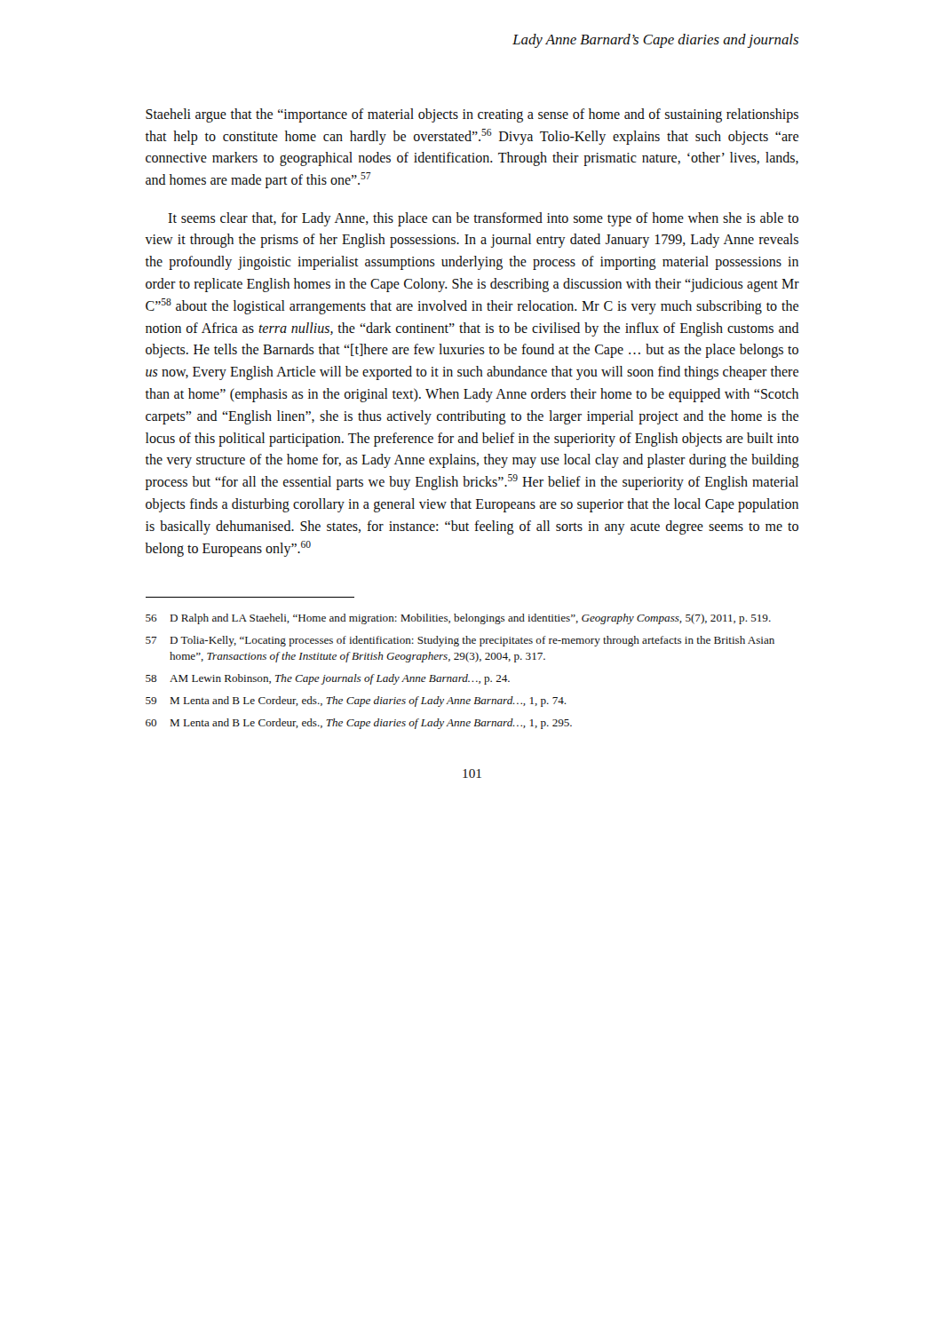Lady Anne Barnard’s Cape diaries and journals
Staeheli argue that the “importance of material objects in creating a sense of home and of sustaining relationships that help to constitute home can hardly be overstated”.56 Divya Tolio-Kelly explains that such objects “are connective markers to geographical nodes of identification. Through their prismatic nature, ‘other’ lives, lands, and homes are made part of this one”.57
It seems clear that, for Lady Anne, this place can be transformed into some type of home when she is able to view it through the prisms of her English possessions. In a journal entry dated January 1799, Lady Anne reveals the profoundly jingoistic imperialist assumptions underlying the process of importing material possessions in order to replicate English homes in the Cape Colony. She is describing a discussion with their “judicious agent Mr C”58 about the logistical arrangements that are involved in their relocation. Mr C is very much subscribing to the notion of Africa as terra nullius, the “dark continent” that is to be civilised by the influx of English customs and objects. He tells the Barnards that “[t]here are few luxuries to be found at the Cape … but as the place belongs to us now, Every English Article will be exported to it in such abundance that you will soon find things cheaper there than at home” (emphasis as in the original text). When Lady Anne orders their home to be equipped with “Scotch carpets” and “English linen”, she is thus actively contributing to the larger imperial project and the home is the locus of this political participation. The preference for and belief in the superiority of English objects are built into the very structure of the home for, as Lady Anne explains, they may use local clay and plaster during the building process but “for all the essential parts we buy English bricks”.59 Her belief in the superiority of English material objects finds a disturbing corollary in a general view that Europeans are so superior that the local Cape population is basically dehumanised. She states, for instance: “but feeling of all sorts in any acute degree seems to me to belong to Europeans only”.60
56 D Ralph and LA Staeheli, “Home and migration: Mobilities, belongings and identities”, Geography Compass, 5(7), 2011, p. 519.
57 D Tolia-Kelly, “Locating processes of identification: Studying the precipitates of re-memory through artefacts in the British Asian home”, Transactions of the Institute of British Geographers, 29(3), 2004, p. 317.
58 AM Lewin Robinson, The Cape journals of Lady Anne Barnard…, p. 24.
59 M Lenta and B Le Cordeur, eds., The Cape diaries of Lady Anne Barnard…, 1, p. 74.
60 M Lenta and B Le Cordeur, eds., The Cape diaries of Lady Anne Barnard…, 1, p. 295.
101